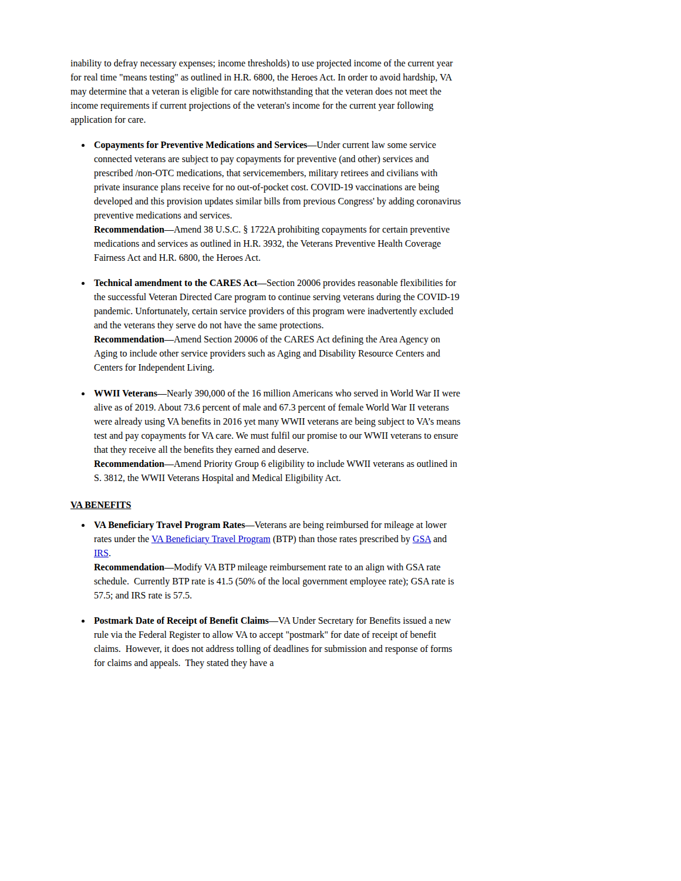inability to defray necessary expenses; income thresholds) to use projected income of the current year for real time "means testing" as outlined in H.R. 6800, the Heroes Act. In order to avoid hardship, VA may determine that a veteran is eligible for care notwithstanding that the veteran does not meet the income requirements if current projections of the veteran's income for the current year following application for care.
Copayments for Preventive Medications and Services—Under current law some service connected veterans are subject to pay copayments for preventive (and other) services and prescribed /non-OTC medications, that servicemembers, military retirees and civilians with private insurance plans receive for no out-of-pocket cost. COVID-19 vaccinations are being developed and this provision updates similar bills from previous Congress' by adding coronavirus preventive medications and services.
Recommendation—Amend 38 U.S.C. § 1722A prohibiting copayments for certain preventive medications and services as outlined in H.R. 3932, the Veterans Preventive Health Coverage Fairness Act and H.R. 6800, the Heroes Act.
Technical amendment to the CARES Act—Section 20006 provides reasonable flexibilities for the successful Veteran Directed Care program to continue serving veterans during the COVID-19 pandemic. Unfortunately, certain service providers of this program were inadvertently excluded and the veterans they serve do not have the same protections.
Recommendation—Amend Section 20006 of the CARES Act defining the Area Agency on Aging to include other service providers such as Aging and Disability Resource Centers and Centers for Independent Living.
WWII Veterans—Nearly 390,000 of the 16 million Americans who served in World War II were alive as of 2019. About 73.6 percent of male and 67.3 percent of female World War II veterans were already using VA benefits in 2016 yet many WWII veterans are being subject to VA’s means test and pay copayments for VA care. We must fulfil our promise to our WWII veterans to ensure that they receive all the benefits they earned and deserve.
Recommendation—Amend Priority Group 6 eligibility to include WWII veterans as outlined in S. 3812, the WWII Veterans Hospital and Medical Eligibility Act.
VA BENEFITS
VA Beneficiary Travel Program Rates—Veterans are being reimbursed for mileage at lower rates under the VA Beneficiary Travel Program (BTP) than those rates prescribed by GSA and IRS.
Recommendation—Modify VA BTP mileage reimbursement rate to an align with GSA rate schedule. Currently BTP rate is 41.5 (50% of the local government employee rate); GSA rate is 57.5; and IRS rate is 57.5.
Postmark Date of Receipt of Benefit Claims—VA Under Secretary for Benefits issued a new rule via the Federal Register to allow VA to accept "postmark" for date of receipt of benefit claims. However, it does not address tolling of deadlines for submission and response of forms for claims and appeals. They stated they have a